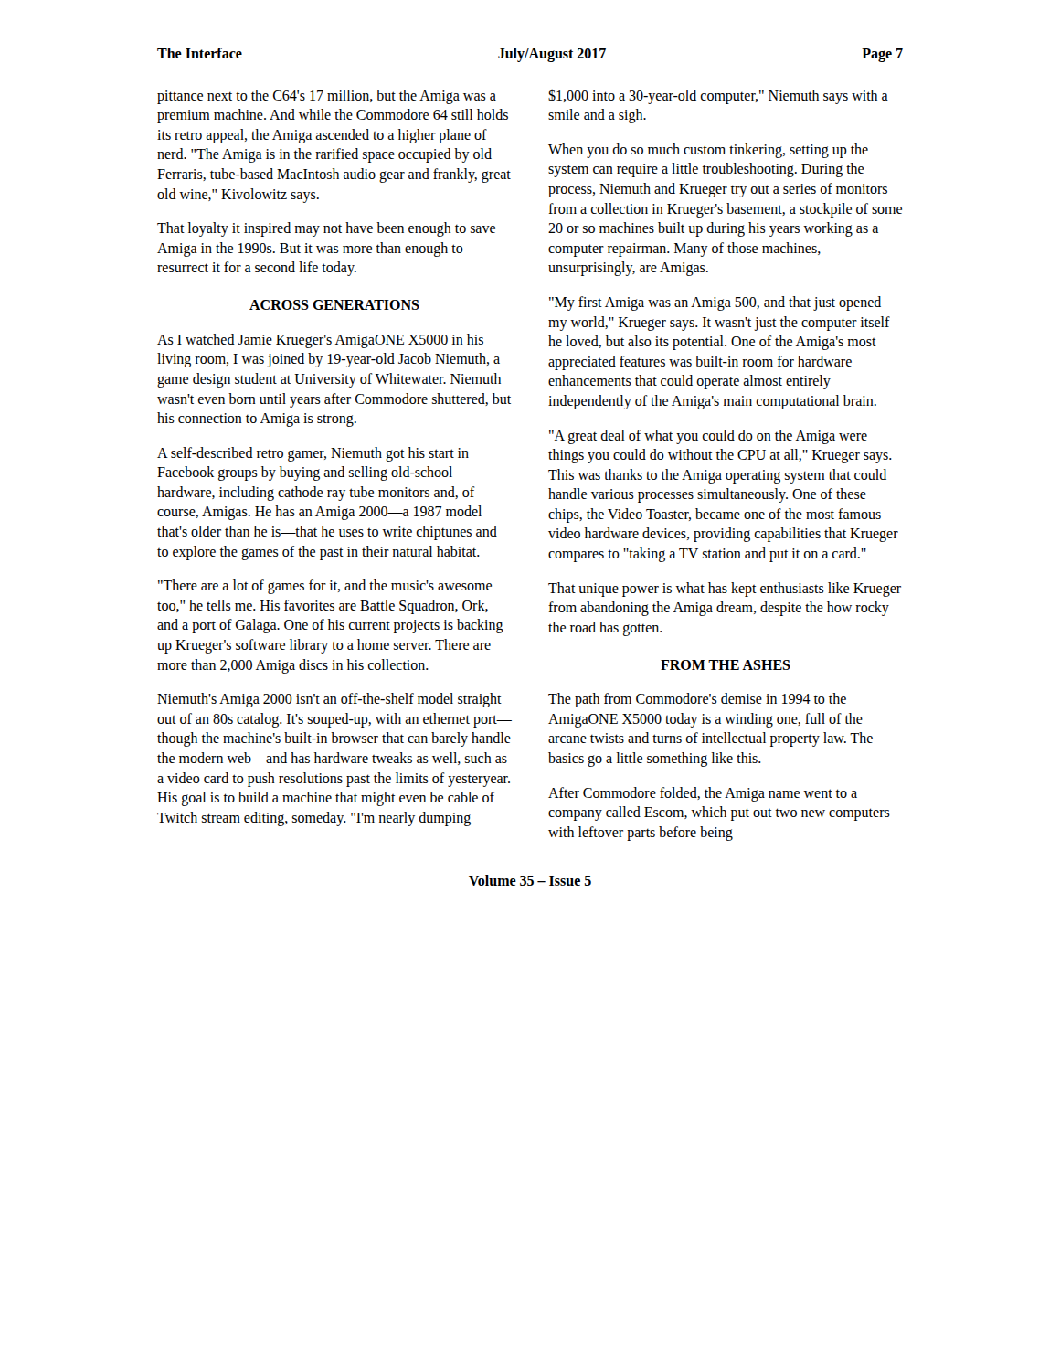The Interface July/August 2017 Page 7
pittance next to the C64's 17 million, but the Amiga was a premium machine. And while the Commodore 64 still holds its retro appeal, the Amiga ascended to a higher plane of nerd. "The Amiga is in the rarified space occupied by old Ferraris, tube-based MacIntosh audio gear and frankly, great old wine," Kivolowitz says.
That loyalty it inspired may not have been enough to save Amiga in the 1990s. But it was more than enough to resurrect it for a second life today.
Across Generations
As I watched Jamie Krueger's AmigaONE X5000 in his living room, I was joined by 19-year-old Jacob Niemuth, a game design student at University of Whitewater. Niemuth wasn't even born until years after Commodore shuttered, but his connection to Amiga is strong.
A self-described retro gamer, Niemuth got his start in Facebook groups by buying and selling old-school hardware, including cathode ray tube monitors and, of course, Amigas. He has an Amiga 2000—a 1987 model that's older than he is—that he uses to write chiptunes and to explore the games of the past in their natural habitat.
"There are a lot of games for it, and the music's awesome too," he tells me. His favorites are Battle Squadron, Ork, and a port of Galaga. One of his current projects is backing up Krueger's software library to a home server. There are more than 2,000 Amiga discs in his collection.
Niemuth's Amiga 2000 isn't an off-the-shelf model straight out of an 80s catalog. It's souped-up, with an ethernet port—though the machine's built-in browser that can barely handle the modern web—and has hardware tweaks as well, such as a video card to push resolutions past the limits of yesteryear. His goal is to build a machine that might even be cable of Twitch stream editing, someday. "I'm nearly dumping $1,000 into a 30-year-old computer," Niemuth says with a smile and a sigh.
When you do so much custom tinkering, setting up the system can require a little troubleshooting. During the process, Niemuth and Krueger try out a series of monitors from a collection in Krueger's basement, a stockpile of some 20 or so machines built up during his years working as a computer repairman. Many of those machines, unsurprisingly, are Amigas.
"My first Amiga was an Amiga 500, and that just opened my world," Krueger says. It wasn't just the computer itself he loved, but also its potential. One of the Amiga's most appreciated features was built-in room for hardware enhancements that could operate almost entirely independently of the Amiga's main computational brain.
"A great deal of what you could do on the Amiga were things you could do without the CPU at all," Krueger says. This was thanks to the Amiga operating system that could handle various processes simultaneously. One of these chips, the Video Toaster, became one of the most famous video hardware devices, providing capabilities that Krueger compares to "taking a TV station and put it on a card."
That unique power is what has kept enthusiasts like Krueger from abandoning the Amiga dream, despite the how rocky the road has gotten.
From the Ashes
The path from Commodore's demise in 1994 to the AmigaONE X5000 today is a winding one, full of the arcane twists and turns of intellectual property law. The basics go a little something like this.
After Commodore folded, the Amiga name went to a company called Escom, which put out two new computers with leftover parts before being
Volume 35 – Issue 5